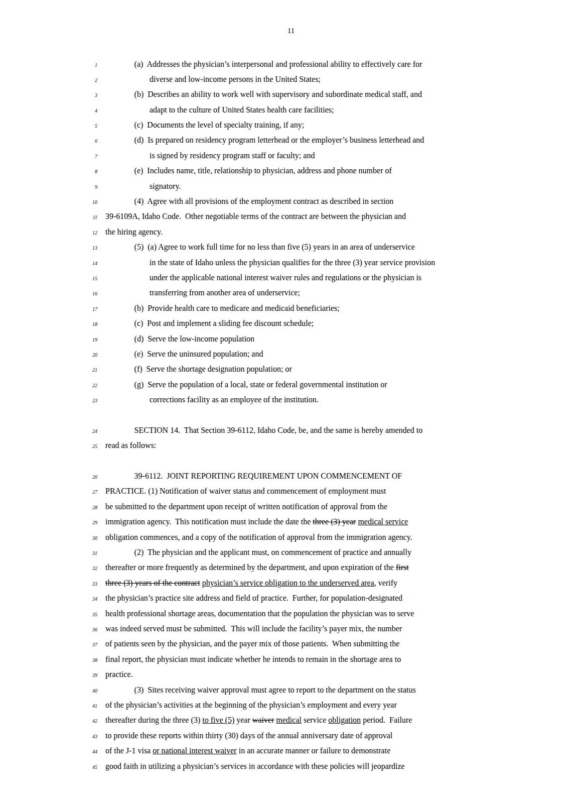11
1
(a) Addresses the physician’s interpersonal and professional ability to effectively care for
2
diverse and low-income persons in the United States;
3
(b) Describes an ability to work well with supervisory and subordinate medical staff, and
4
adapt to the culture of United States health care facilities;
5
(c) Documents the level of specialty training, if any;
6
(d) Is prepared on residency program letterhead or the employer’s business letterhead and
7
is signed by residency program staff or faculty; and
8
(e) Includes name, title, relationship to physician, address and phone number of
9
signatory.
10
(4) Agree with all provisions of the employment contract as described in section
11
39-6109A, Idaho Code. Other negotiable terms of the contract are between the physician and
12
the hiring agency.
13
(5) (a) Agree to work full time for no less than five (5) years in an area of underservice
14
in the state of Idaho unless the physician qualifies for the three (3) year service provision
15
under the applicable national interest waiver rules and regulations or the physician is
16
transferring from another area of underservice;
17
(b) Provide health care to medicare and medicaid beneficiaries;
18
(c) Post and implement a sliding fee discount schedule;
19
(d) Serve the low-income population
20
(e) Serve the uninsured population; and
21
(f) Serve the shortage designation population; or
22
(g) Serve the population of a local, state or federal governmental institution or
23
corrections facility as an employee of the institution.
24
SECTION 14. That Section 39-6112, Idaho Code, be, and the same is hereby amended to
25
read as follows:
26
39-6112. JOINT REPORTING REQUIREMENT UPON COMMENCEMENT OF
27
PRACTICE. (1) Notification of waiver status and commencement of employment must
28
be submitted to the department upon receipt of written notification of approval from the
29
immigration agency. This notification must include the date the three (3) year medical service
30
obligation commences, and a copy of the notification of approval from the immigration agency.
31
(2) The physician and the applicant must, on commencement of practice and annually
32
thereafter or more frequently as determined by the department, and upon expiration of the first
33
three (3) years of the contract physician’s service obligation to the underserved area, verify
34
the physician’s practice site address and field of practice. Further, for population-designated
35
health professional shortage areas, documentation that the population the physician was to serve
36
was indeed served must be submitted. This will include the facility’s payer mix, the number
37
of patients seen by the physician, and the payer mix of those patients. When submitting the
38
final report, the physician must indicate whether he intends to remain in the shortage area to
39
practice.
40
(3) Sites receiving waiver approval must agree to report to the department on the status
41
of the physician’s activities at the beginning of the physician’s employment and every year
42
thereafter during the three (3) to five (5) year waiver medical service obligation period. Failure
43
to provide these reports within thirty (30) days of the annual anniversary date of approval
44
of the J-1 visa or national interest waiver in an accurate manner or failure to demonstrate
45
good faith in utilizing a physician’s services in accordance with these policies will jeopardize